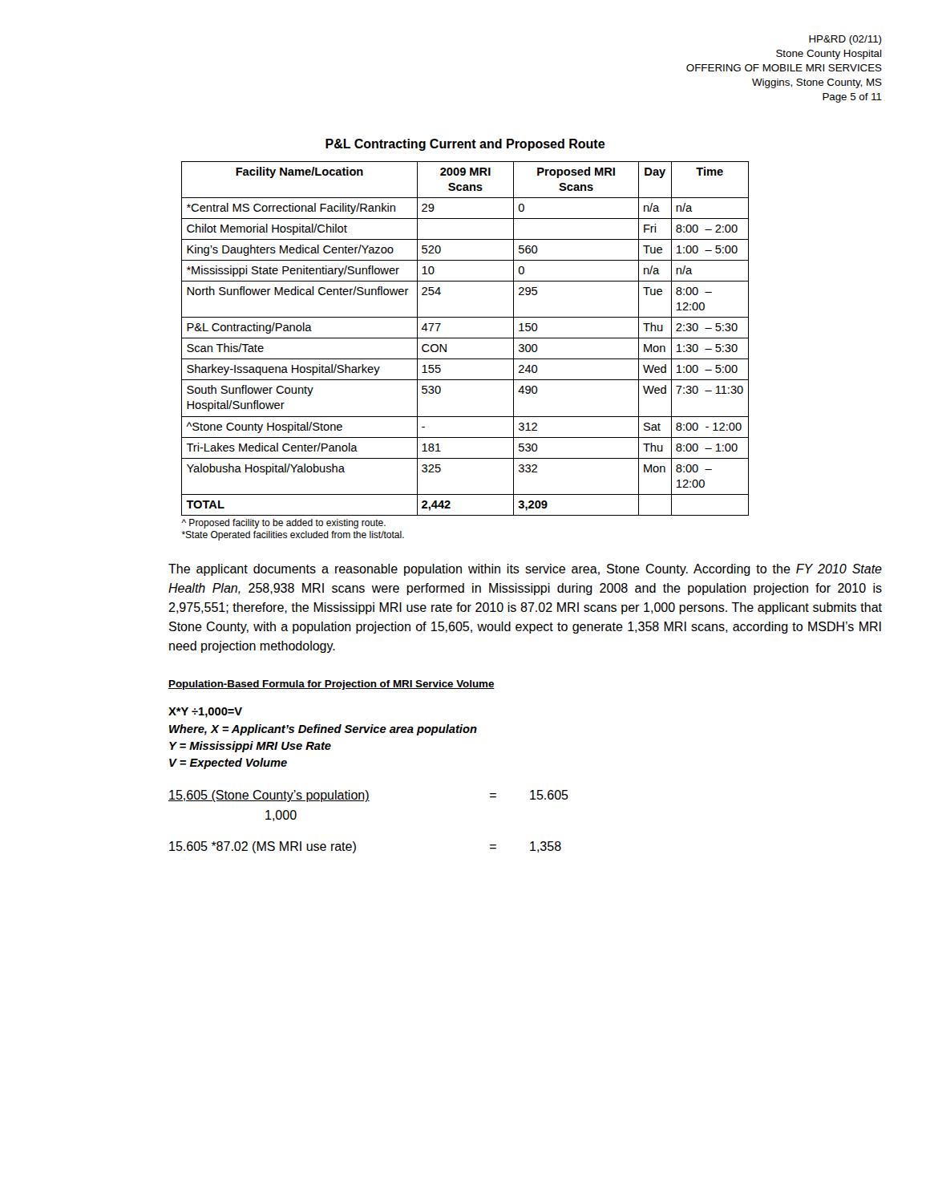HP&RD (02/11)
Stone County Hospital
OFFERING OF MOBILE MRI SERVICES
Wiggins, Stone County, MS
Page 5 of 11
P&L Contracting Current and Proposed Route
| Facility Name/Location | 2009 MRI Scans | Proposed MRI Scans | Day | Time |
| --- | --- | --- | --- | --- |
| *Central MS Correctional Facility/Rankin | 29 | 0 | n/a | n/a |
| Chilot Memorial Hospital/Chilot | | | Fri | 8:00 – 2:00 |
| King’s Daughters Medical Center/Yazoo | 520 | 560 | Tue | 1:00 – 5:00 |
| *Mississippi State Penitentiary/Sunflower | 10 | 0 | n/a | n/a |
| North Sunflower Medical Center/Sunflower | 254 | 295 | Tue | 8:00 – 12:00 |
| P&L Contracting/Panola | 477 | 150 | Thu | 2:30 – 5:30 |
| Scan This/Tate | CON | 300 | Mon | 1:30 – 5:30 |
| Sharkey-Issaquena Hospital/Sharkey | 155 | 240 | Wed | 1:00 – 5:00 |
| South Sunflower County Hospital/Sunflower | 530 | 490 | Wed | 7:30 – 11:30 |
| ^Stone County Hospital/Stone | - | 312 | Sat | 8:00 - 12:00 |
| Tri-Lakes Medical Center/Panola | 181 | 530 | Thu | 8:00 – 1:00 |
| Yalobusha Hospital/Yalobusha | 325 | 332 | Mon | 8:00 – 12:00 |
| TOTAL | 2,442 | 3,209 | | |
^ Proposed facility to be added to existing route.
*State Operated facilities excluded from the list/total.
The applicant documents a reasonable population within its service area, Stone County. According to the FY 2010 State Health Plan, 258,938 MRI scans were performed in Mississippi during 2008 and the population projection for 2010 is 2,975,551; therefore, the Mississippi MRI use rate for 2010 is 87.02 MRI scans per 1,000 persons. The applicant submits that Stone County, with a population projection of 15,605, would expect to generate 1,358 MRI scans, according to MSDH’s MRI need projection methodology.
Population-Based Formula for Projection of MRI Service Volume
X*Y ÷1,000=V
Where, X = Applicant’s Defined Service area population
Y = Mississippi MRI Use Rate
V = Expected Volume
15,605 (Stone County’s population)
=
15.605
1,000
15.605 *87.02 (MS MRI use rate)
=
1,358